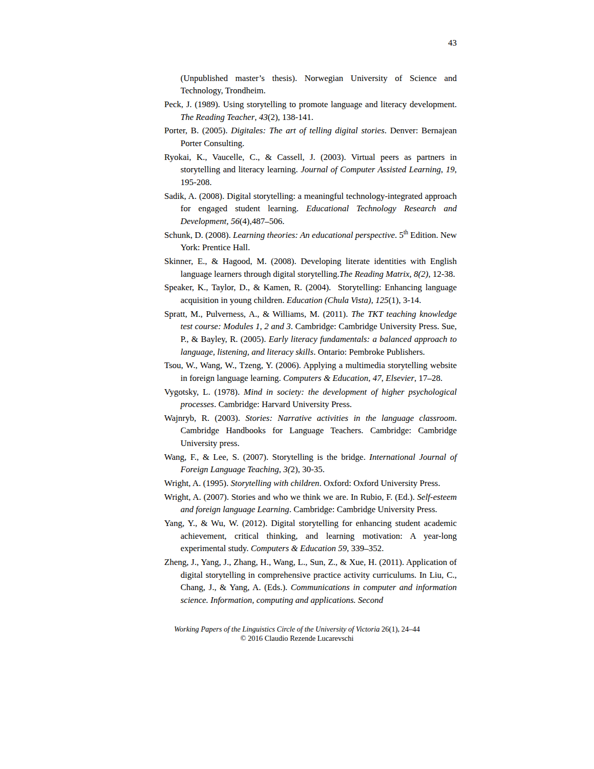43
(Unpublished master’s thesis). Norwegian University of Science and Technology, Trondheim.
Peck, J. (1989). Using storytelling to promote language and literacy development. The Reading Teacher, 43(2), 138-141.
Porter, B. (2005). Digitales: The art of telling digital stories. Denver: Bernajean Porter Consulting.
Ryokai, K., Vaucelle, C., & Cassell, J. (2003). Virtual peers as partners in storytelling and literacy learning. Journal of Computer Assisted Learning, 19, 195-208.
Sadik, A. (2008). Digital storytelling: a meaningful technology-integrated approach for engaged student learning. Educational Technology Research and Development, 56(4),487–506.
Schunk, D. (2008). Learning theories: An educational perspective. 5th Edition. New York: Prentice Hall.
Skinner, E., & Hagood, M. (2008). Developing literate identities with English language learners through digital storytelling.The Reading Matrix, 8(2), 12-38.
Speaker, K., Taylor, D., & Kamen, R. (2004). Storytelling: Enhancing language acquisition in young children. Education (Chula Vista), 125(1), 3-14.
Spratt, M., Pulverness, A., & Williams, M. (2011). The TKT teaching knowledge test course: Modules 1, 2 and 3. Cambridge: Cambridge University Press. Sue, P., & Bayley, R. (2005). Early literacy fundamentals: a balanced approach to language, listening, and literacy skills. Ontario: Pembroke Publishers.
Tsou, W., Wang, W., Tzeng, Y. (2006). Applying a multimedia storytelling website in foreign language learning. Computers & Education, 47, Elsevier, 17–28.
Vygotsky, L. (1978). Mind in society: the development of higher psychological processes. Cambridge: Harvard University Press.
Wajnryb, R. (2003). Stories: Narrative activities in the language classroom. Cambridge Handbooks for Language Teachers. Cambridge: Cambridge University press.
Wang, F., & Lee, S. (2007). Storytelling is the bridge. International Journal of Foreign Language Teaching, 3(2), 30-35.
Wright, A. (1995). Storytelling with children. Oxford: Oxford University Press.
Wright, A. (2007). Stories and who we think we are. In Rubio, F. (Ed.). Self-esteem and foreign language Learning. Cambridge: Cambridge University Press.
Yang, Y., & Wu, W. (2012). Digital storytelling for enhancing student academic achievement, critical thinking, and learning motivation: A year-long experimental study. Computers & Education 59, 339–352.
Zheng, J., Yang, J., Zhang, H., Wang, L., Sun, Z., & Xue, H. (2011). Application of digital storytelling in comprehensive practice activity curriculums. In Liu, C., Chang, J., & Yang, A. (Eds.). Communications in computer and information science. Information, computing and applications. Second
Working Papers of the Linguistics Circle of the University of Victoria 26(1), 24–44
© 2016 Claudio Rezende Lucarevschi